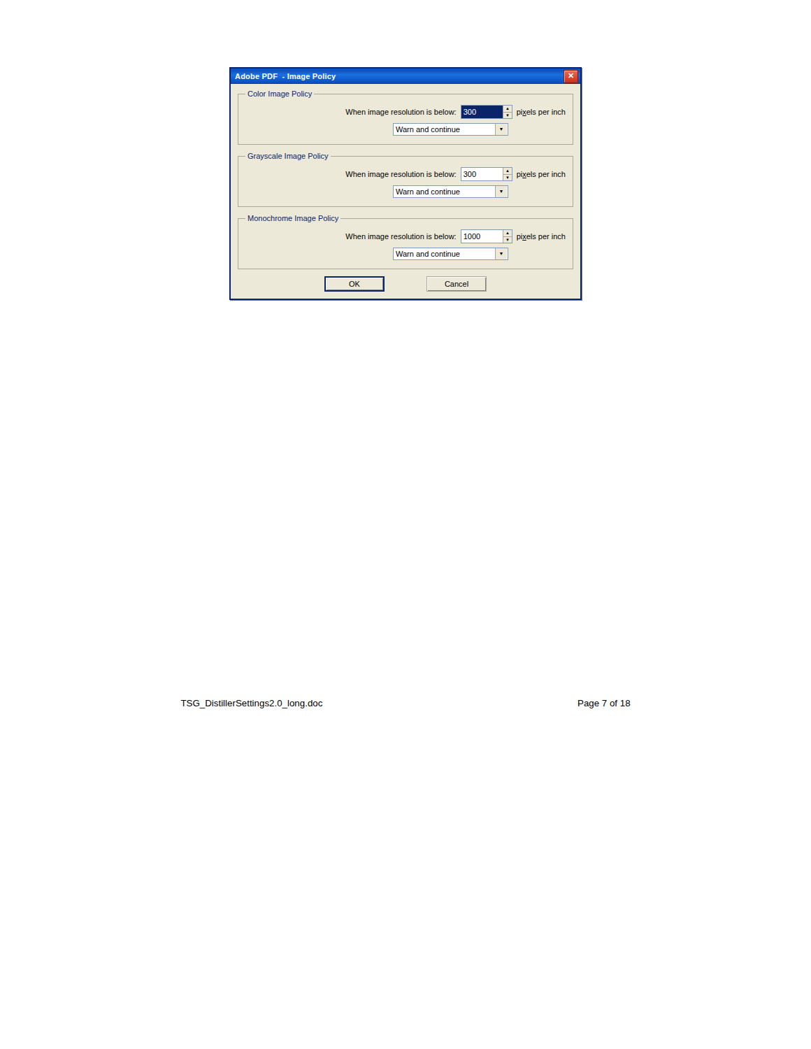Adobe PDF - Image Policy ✕
Color Image Policy
When image resolution is below: ▲▼ pixels per inch
Warn and continue ▼
Grayscale Image Policy
When image resolution is below: ▲▼ pixels per inch
Warn and continue ▼
Monochrome Image Policy
When image resolution is below: ▲▼ pixels per inch
Warn and continue ▼
OK Cancel
TSG_DistillerSettings2.0_long.doc Page 7 of 18